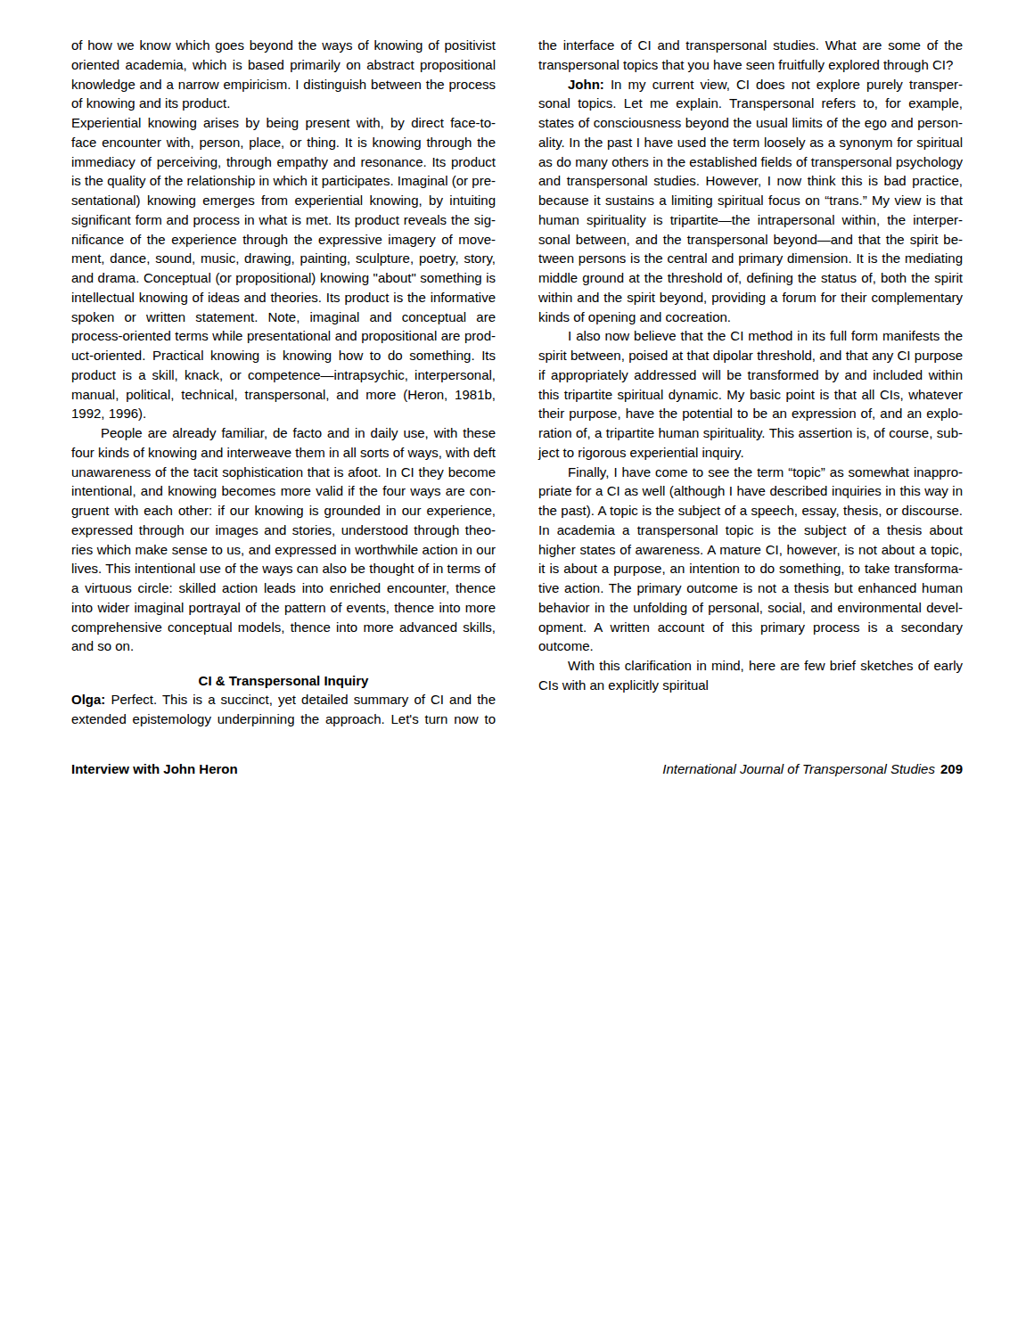of how we know which goes beyond the ways of knowing of positivist oriented academia, which is based primarily on abstract propositional knowledge and a narrow empiricism. I distinguish between the process of knowing and its product.
Experiential knowing arises by being present with, by direct face-to-face encounter with, person, place, or thing. It is knowing through the immediacy of perceiving, through empathy and resonance. Its product is the quality of the relationship in which it participates. Imaginal (or presentational) knowing emerges from experiential knowing, by intuiting significant form and process in what is met. Its product reveals the significance of the experience through the expressive imagery of movement, dance, sound, music, drawing, painting, sculpture, poetry, story, and drama. Conceptual (or propositional) knowing "about" something is intellectual knowing of ideas and theories. Its product is the informative spoken or written statement. Note, imaginal and conceptual are process-oriented terms while presentational and propositional are product-oriented. Practical knowing is knowing how to do something. Its product is a skill, knack, or competence—intrapsychic, interpersonal, manual, political, technical, transpersonal, and more (Heron, 1981b, 1992, 1996).
People are already familiar, de facto and in daily use, with these four kinds of knowing and interweave them in all sorts of ways, with deft unawareness of the tacit sophistication that is afoot. In CI they become intentional, and knowing becomes more valid if the four ways are congruent with each other: if our knowing is grounded in our experience, expressed through our images and stories, understood through theories which make sense to us, and expressed in worthwhile action in our lives. This intentional use of the ways can also be thought of in terms of a virtuous circle: skilled action leads into enriched encounter, thence into wider imaginal portrayal of the pattern of events, thence into more comprehensive conceptual models, thence into more advanced skills, and so on.
CI & Transpersonal Inquiry
Olga: Perfect. This is a succinct, yet detailed summary of CI and the extended epistemology underpinning the approach. Let's turn now to the interface of CI and transpersonal studies. What are some of the transpersonal topics that you have seen fruitfully explored through CI?
John: In my current view, CI does not explore purely transpersonal topics. Let me explain. Transpersonal refers to, for example, states of consciousness beyond the usual limits of the ego and personality. In the past I have used the term loosely as a synonym for spiritual as do many others in the established fields of transpersonal psychology and transpersonal studies. However, I now think this is bad practice, because it sustains a limiting spiritual focus on “trans.” My view is that human spirituality is tripartite—the intrapersonal within, the interpersonal between, and the transpersonal beyond—and that the spirit between persons is the central and primary dimension. It is the mediating middle ground at the threshold of, defining the status of, both the spirit within and the spirit beyond, providing a forum for their complementary kinds of opening and cocreation.
I also now believe that the CI method in its full form manifests the spirit between, poised at that dipolar threshold, and that any CI purpose if appropriately addressed will be transformed by and included within this tripartite spiritual dynamic. My basic point is that all CIs, whatever their purpose, have the potential to be an expression of, and an exploration of, a tripartite human spirituality. This assertion is, of course, subject to rigorous experiential inquiry.
Finally, I have come to see the term “topic” as somewhat inappropriate for a CI as well (although I have described inquiries in this way in the past). A topic is the subject of a speech, essay, thesis, or discourse. In academia a transpersonal topic is the subject of a thesis about higher states of awareness. A mature CI, however, is not about a topic, it is about a purpose, an intention to do something, to take transformative action. The primary outcome is not a thesis but enhanced human behavior in the unfolding of personal, social, and environmental development. A written account of this primary process is a secondary outcome.
With this clarification in mind, here are few brief sketches of early CIs with an explicitly spiritual
Interview with John Heron
International Journal of Transpersonal Studies 209